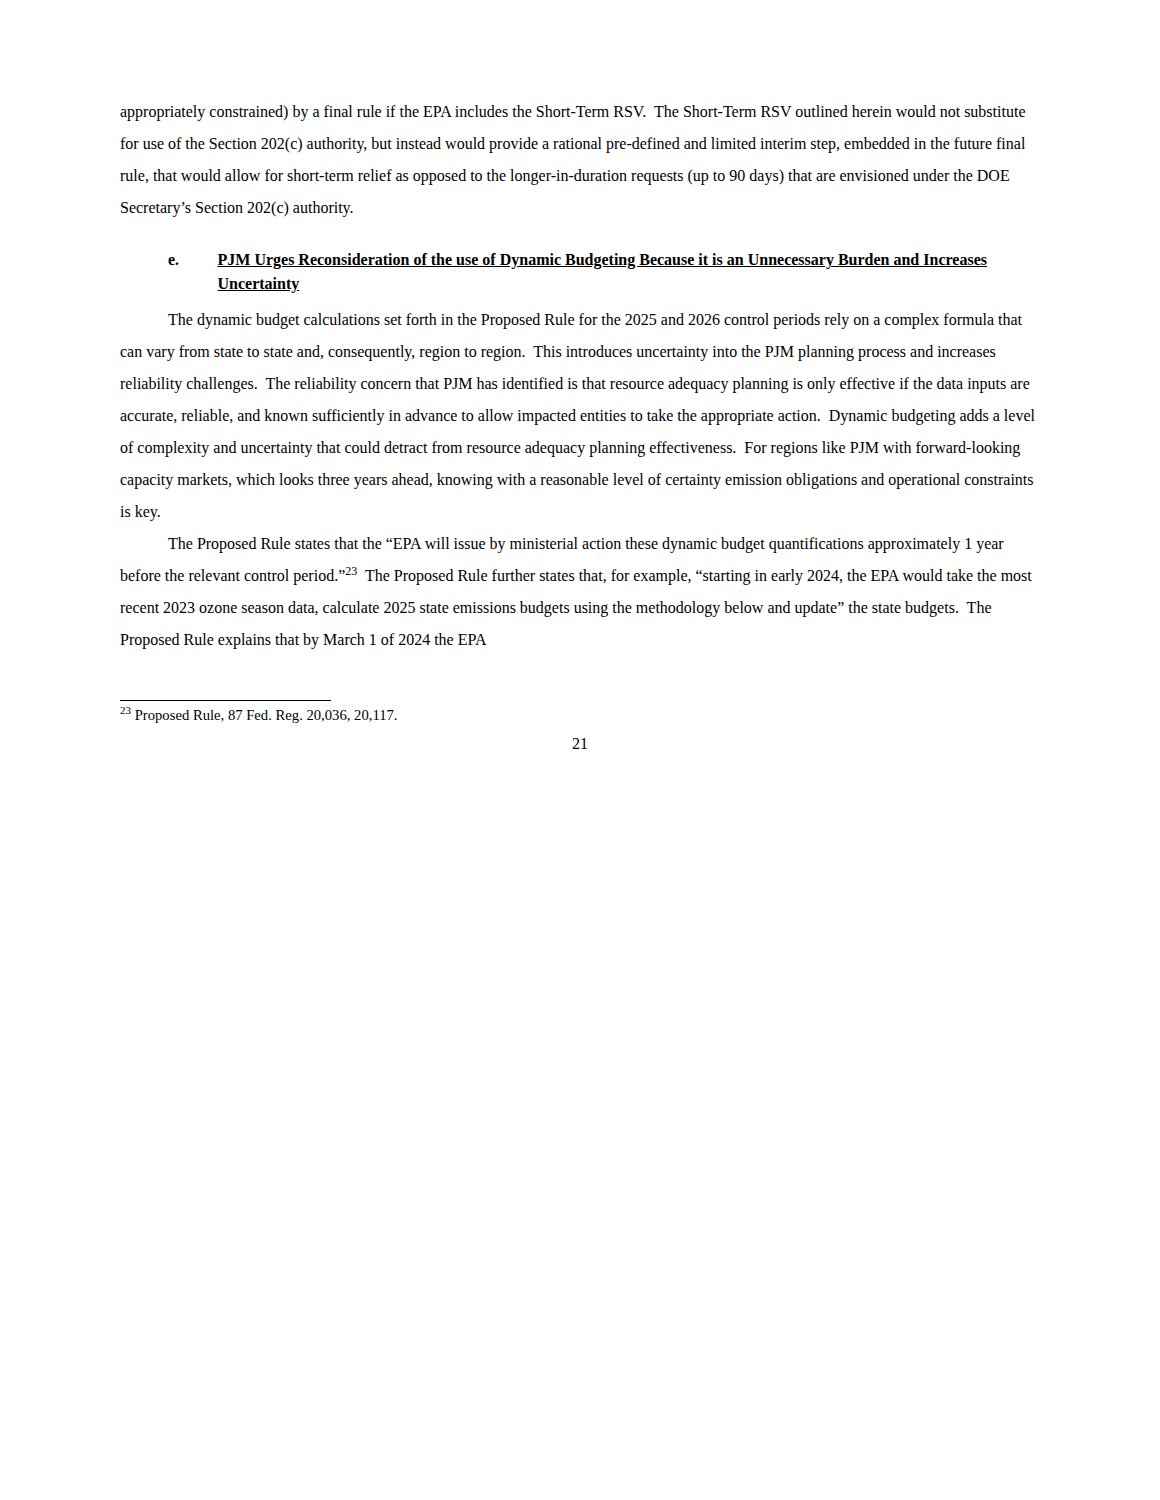appropriately constrained) by a final rule if the EPA includes the Short-Term RSV. The Short-Term RSV outlined herein would not substitute for use of the Section 202(c) authority, but instead would provide a rational pre-defined and limited interim step, embedded in the future final rule, that would allow for short-term relief as opposed to the longer-in-duration requests (up to 90 days) that are envisioned under the DOE Secretary’s Section 202(c) authority.
e. PJM Urges Reconsideration of the use of Dynamic Budgeting Because it is an Unnecessary Burden and Increases Uncertainty
The dynamic budget calculations set forth in the Proposed Rule for the 2025 and 2026 control periods rely on a complex formula that can vary from state to state and, consequently, region to region. This introduces uncertainty into the PJM planning process and increases reliability challenges. The reliability concern that PJM has identified is that resource adequacy planning is only effective if the data inputs are accurate, reliable, and known sufficiently in advance to allow impacted entities to take the appropriate action. Dynamic budgeting adds a level of complexity and uncertainty that could detract from resource adequacy planning effectiveness. For regions like PJM with forward-looking capacity markets, which looks three years ahead, knowing with a reasonable level of certainty emission obligations and operational constraints is key.
The Proposed Rule states that the “EPA will issue by ministerial action these dynamic budget quantifications approximately 1 year before the relevant control period.”23 The Proposed Rule further states that, for example, “starting in early 2024, the EPA would take the most recent 2023 ozone season data, calculate 2025 state emissions budgets using the methodology below and update” the state budgets. The Proposed Rule explains that by March 1 of 2024 the EPA
23 Proposed Rule, 87 Fed. Reg. 20,036, 20,117.
21